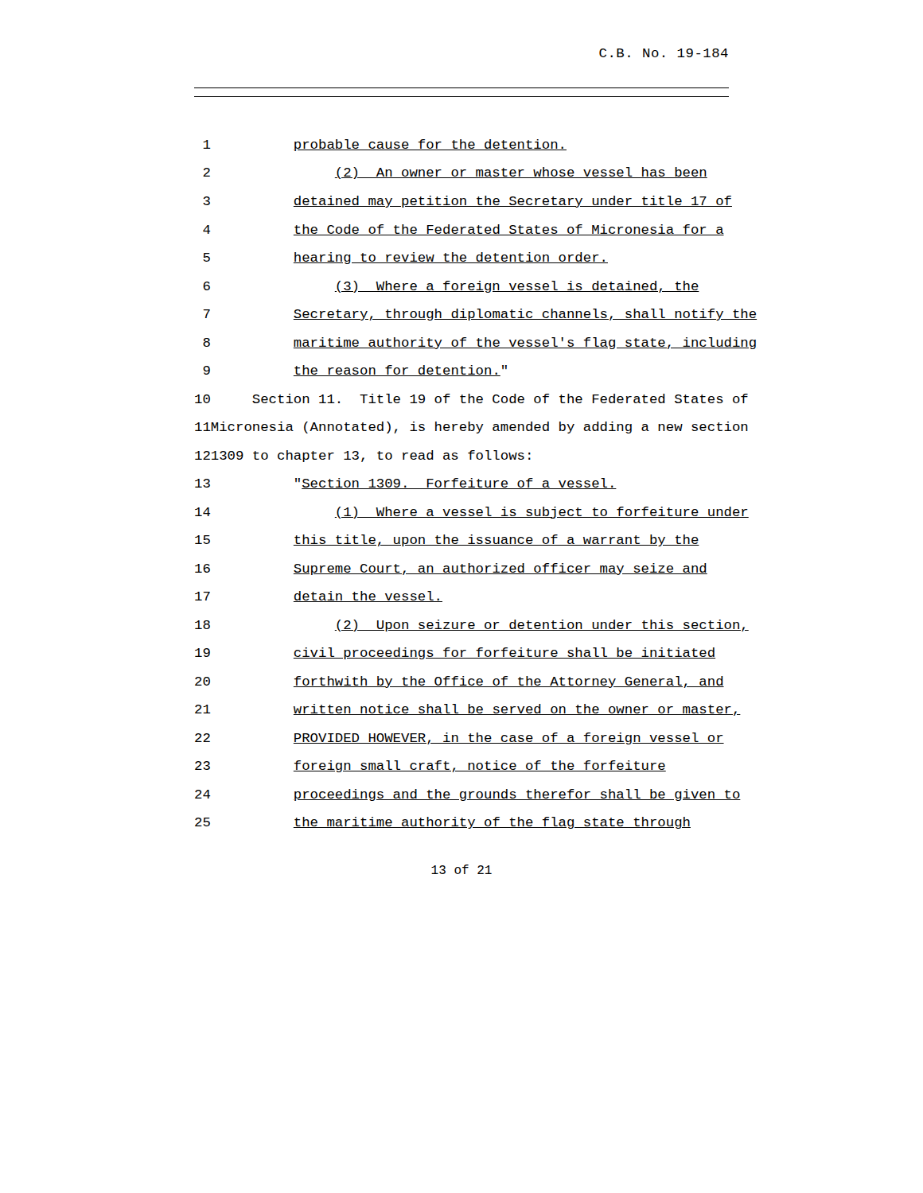C.B. No. 19-184
| 1 | probable cause for the detention. |
| 2 | (2) An owner or master whose vessel has been |
| 3 | detained may petition the Secretary under title 17 of |
| 4 | the Code of the Federated States of Micronesia for a |
| 5 | hearing to review the detention order. |
| 6 | (3) Where a foreign vessel is detained, the |
| 7 | Secretary, through diplomatic channels, shall notify the |
| 8 | maritime authority of the vessel's flag state, including |
| 9 | the reason for detention. " |
| 10 | Section 11. Title 19 of the Code of the Federated States of |
| 11 | Micronesia (Annotated), is hereby amended by adding a new section |
| 12 | 1309 to chapter 13, to read as follows: |
| 13 | " Section 1309. Forfeiture of a vessel. |
| 14 | (1) Where a vessel is subject to forfeiture under |
| 15 | this title, upon the issuance of a warrant by the |
| 16 | Supreme Court, an authorized officer may seize and |
| 17 | detain the vessel. |
| 18 | (2) Upon seizure or detention under this section, |
| 19 | civil proceedings for forfeiture shall be initiated |
| 20 | forthwith by the Office of the Attorney General, and |
| 21 | written notice shall be served on the owner or master, |
| 22 | PROVIDED HOWEVER, in the case of a foreign vessel or |
| 23 | foreign small craft, notice of the forfeiture |
| 24 | proceedings and the grounds therefor shall be given to |
| 25 | the maritime authority of the flag state through |
13 of 21